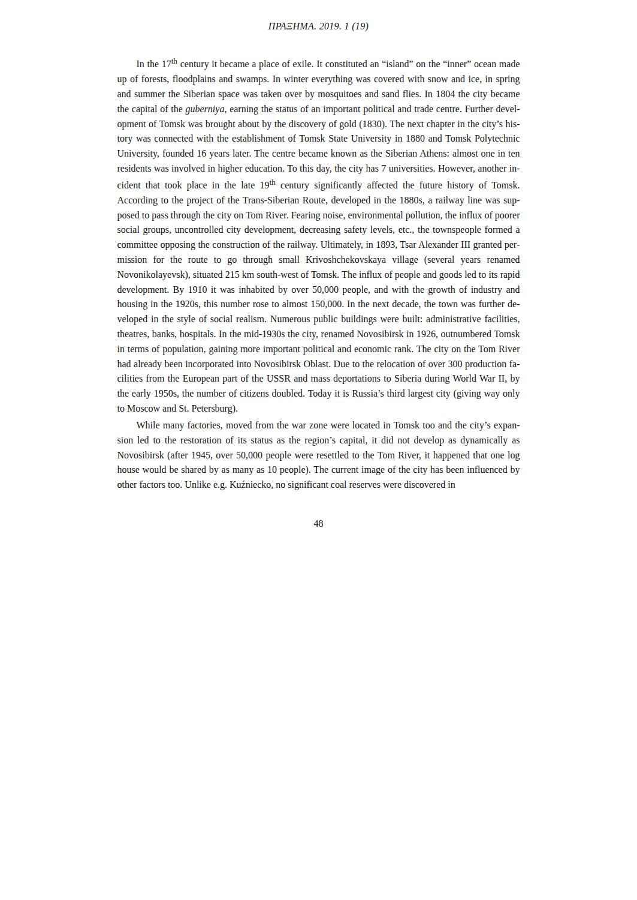ΠΡΑΞΗΜΑ. 2019. 1 (19)
In the 17th century it became a place of exile. It constituted an “island” on the “inner” ocean made up of forests, floodplains and swamps. In winter everything was covered with snow and ice, in spring and summer the Siberian space was taken over by mosquitoes and sand flies. In 1804 the city became the capital of the guberniya, earning the status of an important political and trade centre. Further development of Tomsk was brought about by the discovery of gold (1830). The next chapter in the city’s history was connected with the establishment of Tomsk State University in 1880 and Tomsk Polytechnic University, founded 16 years later. The centre became known as the Siberian Athens: almost one in ten residents was involved in higher education. To this day, the city has 7 universities. However, another incident that took place in the late 19th century significantly affected the future history of Tomsk. According to the project of the Trans-Siberian Route, developed in the 1880s, a railway line was supposed to pass through the city on Tom River. Fearing noise, environmental pollution, the influx of poorer social groups, uncontrolled city development, decreasing safety levels, etc., the townspeople formed a committee opposing the construction of the railway. Ultimately, in 1893, Tsar Alexander III granted permission for the route to go through small Krivoshchekovskaya village (several years renamed Novonikolayevsk), situated 215 km south-west of Tomsk. The influx of people and goods led to its rapid development. By 1910 it was inhabited by over 50,000 people, and with the growth of industry and housing in the 1920s, this number rose to almost 150,000. In the next decade, the town was further developed in the style of social realism. Numerous public buildings were built: administrative facilities, theatres, banks, hospitals. In the mid-1930s the city, renamed Novosibirsk in 1926, outnumbered Tomsk in terms of population, gaining more important political and economic rank. The city on the Tom River had already been incorporated into Novosibirsk Oblast. Due to the relocation of over 300 production facilities from the European part of the USSR and mass deportations to Siberia during World War II, by the early 1950s, the number of citizens doubled. Today it is Russia’s third largest city (giving way only to Moscow and St. Petersburg).
While many factories, moved from the war zone were located in Tomsk too and the city’s expansion led to the restoration of its status as the region’s capital, it did not develop as dynamically as Novosibirsk (after 1945, over 50,000 people were resettled to the Tom River, it happened that one log house would be shared by as many as 10 people). The current image of the city has been influenced by other factors too. Unlike e.g. Kuźniecko, no significant coal reserves were discovered in
48